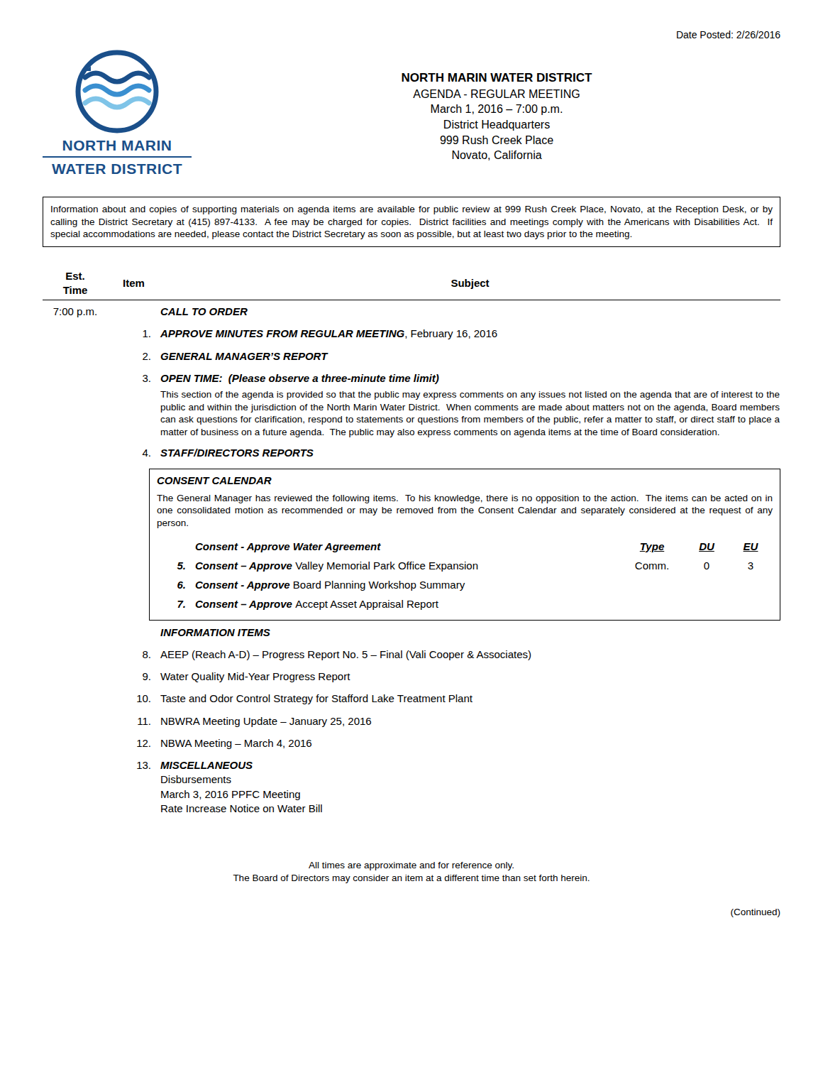Date Posted: 2/26/2016
NORTH MARIN
WATER DISTRICT
NORTH MARIN WATER DISTRICT
AGENDA - REGULAR MEETING
March 1, 2016 – 7:00 p.m.
District Headquarters
999 Rush Creek Place
Novato, California
Information about and copies of supporting materials on agenda items are available for public review at 999 Rush Creek Place, Novato, at the Reception Desk, or by calling the District Secretary at (415) 897-4133. A fee may be charged for copies. District facilities and meetings comply with the Americans with Disabilities Act. If special accommodations are needed, please contact the District Secretary as soon as possible, but at least two days prior to the meeting.
| Est. Time | Item | Subject |
| 7:00 p.m. | | CALL TO ORDER |
| | 1. | APPROVE MINUTES FROM REGULAR MEETING , February 16, 2016 |
| | 2. | GENERAL MANAGER’S REPORT |
| | 3. | OPEN TIME: (Please observe a three-minute time limit) This section of the agenda is provided so that the public may express comments on any issues not listed on the agenda that are of interest to the public and within the jurisdiction of the North Marin Water District. When comments are made about matters not on the agenda, Board members can ask questions for clarification, respond to statements or questions from members of the public, refer a matter to staff, or direct staff to place a matter of business on a future agenda. The public may also express comments on agenda items at the time of Board consideration. |
| | 4. | STAFF/DIRECTORS REPORTS |
CONSENT CALENDAR
The General Manager has reviewed the following items. To his knowledge, there is no opposition to the action. The items can be acted on in one consolidated motion as recommended or may be removed from the Consent Calendar and separately considered at the request of any person.
| | Consent - Approve Water Agreement | Type | DU | EU |
| 5. | Consent – Approve Valley Memorial Park Office Expansion | Comm. | 0 | 3 |
| 6. | Consent - Approve Board Planning Workshop Summary |
| 7. | Consent – Approve Accept Asset Appraisal Report |
| | | INFORMATION ITEMS |
| | 8. | AEEP (Reach A-D) – Progress Report No. 5 – Final (Vali Cooper & Associates) |
| | 9. | Water Quality Mid-Year Progress Report |
| | 10. | Taste and Odor Control Strategy for Stafford Lake Treatment Plant |
| | 11. | NBWRA Meeting Update – January 25, 2016 |
| | 12. | NBWA Meeting – March 4, 2016 |
| | 13. | MISCELLANEOUS Disbursements March 3, 2016 PPFC Meeting Rate Increase Notice on Water Bill |
All times are approximate and for reference only.
The Board of Directors may consider an item at a different time than set forth herein.
(Continued)